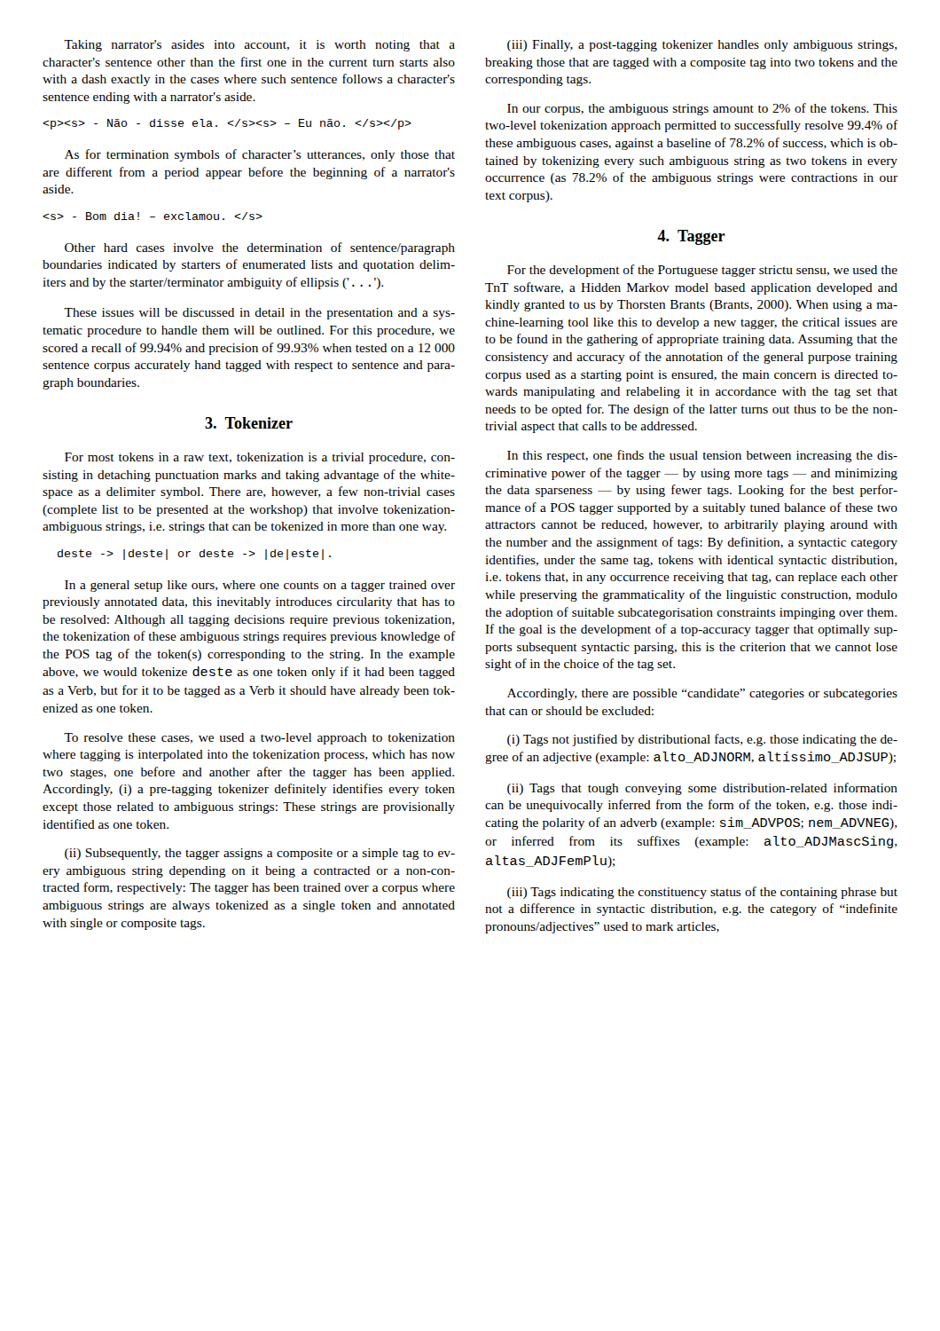Taking narrator's asides into account, it is worth noting that a character's sentence other than the first one in the current turn starts also with a dash exactly in the cases where such sentence follows a character's sentence ending with a narrator's aside.
<p><s> - Não - disse ela. </s><s> – Eu não. </s></p>
As for termination symbols of character’s utterances, only those that are different from a period appear before the beginning of a narrator's aside.
<s> - Bom dia! – exclamou. </s>
Other hard cases involve the determination of sentence/paragraph boundaries indicated by starters of enumerated lists and quotation delimiters and by the starter/terminator ambiguity of ellipsis ('...').
These issues will be discussed in detail in the presentation and a systematic procedure to handle them will be outlined. For this procedure, we scored a recall of 99.94% and precision of 99.93% when tested on a 12 000 sentence corpus accurately hand tagged with respect to sentence and paragraph boundaries.
3. Tokenizer
For most tokens in a raw text, tokenization is a trivial procedure, consisting in detaching punctuation marks and taking advantage of the whitespace as a delimiter symbol. There are, however, a few non-trivial cases (complete list to be presented at the workshop) that involve tokenization-ambiguous strings, i.e. strings that can be tokenized in more than one way.
deste -> |deste| or deste -> |de|este|.
In a general setup like ours, where one counts on a tagger trained over previously annotated data, this inevitably introduces circularity that has to be resolved: Although all tagging decisions require previous tokenization, the tokenization of these ambiguous strings requires previous knowledge of the POS tag of the token(s) corresponding to the string. In the example above, we would tokenize deste as one token only if it had been tagged as a Verb, but for it to be tagged as a Verb it should have already been tokenized as one token.
To resolve these cases, we used a two-level approach to tokenization where tagging is interpolated into the tokenization process, which has now two stages, one before and another after the tagger has been applied. Accordingly, (i) a pre-tagging tokenizer definitely identifies every token except those related to ambiguous strings: These strings are provisionally identified as one token.
(ii) Subsequently, the tagger assigns a composite or a simple tag to every ambiguous string depending on it being a contracted or a non-contracted form, respectively: The tagger has been trained over a corpus where ambiguous strings are always tokenized as a single token and annotated with single or composite tags.
(iii) Finally, a post-tagging tokenizer handles only ambiguous strings, breaking those that are tagged with a composite tag into two tokens and the corresponding tags.
In our corpus, the ambiguous strings amount to 2% of the tokens. This two-level tokenization approach permitted to successfully resolve 99.4% of these ambiguous cases, against a baseline of 78.2% of success, which is obtained by tokenizing every such ambiguous string as two tokens in every occurrence (as 78.2% of the ambiguous strings were contractions in our text corpus).
4. Tagger
For the development of the Portuguese tagger strictu sensu, we used the TnT software, a Hidden Markov model based application developed and kindly granted to us by Thorsten Brants (Brants, 2000). When using a machine-learning tool like this to develop a new tagger, the critical issues are to be found in the gathering of appropriate training data. Assuming that the consistency and accuracy of the annotation of the general purpose training corpus used as a starting point is ensured, the main concern is directed towards manipulating and relabeling it in accordance with the tag set that needs to be opted for. The design of the latter turns out thus to be the non-trivial aspect that calls to be addressed.
In this respect, one finds the usual tension between increasing the discriminative power of the tagger — by using more tags — and minimizing the data sparseness — by using fewer tags. Looking for the best performance of a POS tagger supported by a suitably tuned balance of these two attractors cannot be reduced, however, to arbitrarily playing around with the number and the assignment of tags: By definition, a syntactic category identifies, under the same tag, tokens with identical syntactic distribution, i.e. tokens that, in any occurrence receiving that tag, can replace each other while preserving the grammaticality of the linguistic construction, modulo the adoption of suitable subcategorisation constraints impinging over them. If the goal is the development of a top-accuracy tagger that optimally supports subsequent syntactic parsing, this is the criterion that we cannot lose sight of in the choice of the tag set.
Accordingly, there are possible “candidate” categories or subcategories that can or should be excluded:
(i) Tags not justified by distributional facts, e.g. those indicating the degree of an adjective (example: alto_ADJNORM, altíssimo_ADJSUP);
(ii) Tags that tough conveying some distribution-related information can be unequivocally inferred from the form of the token, e.g. those indicating the polarity of an adverb (example: sim_ADVPOS; nem_ADVNEG), or inferred from its suffixes (example: alto_ADJMascSing, altas_ADJFemPlu);
(iii) Tags indicating the constituency status of the containing phrase but not a difference in syntactic distribution, e.g. the category of “indefinite pronouns/adjectives” used to mark articles,